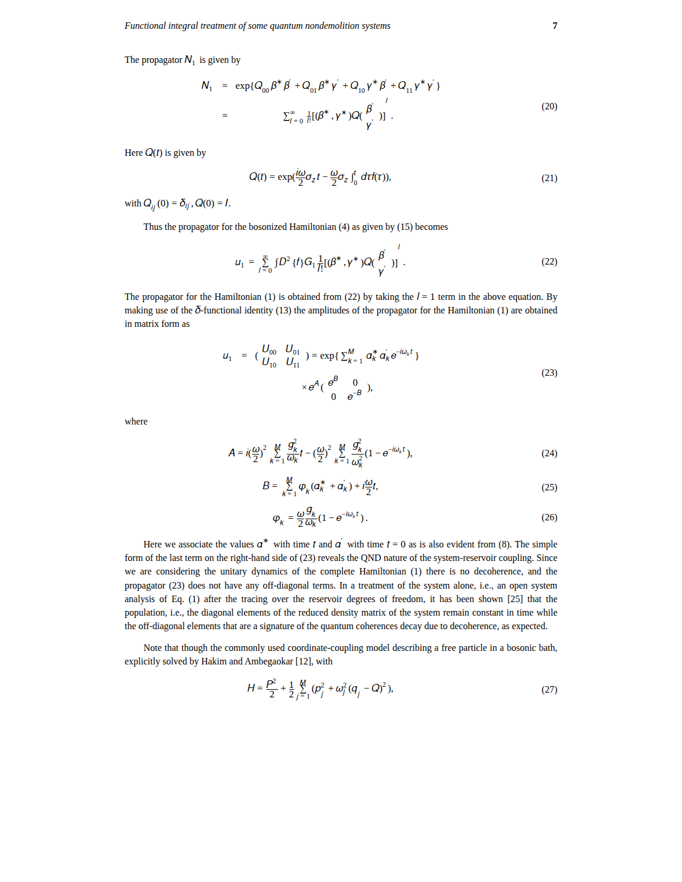Functional integral treatment of some quantum nondemolition systems 7
The propagator N1 is given by
N1 = exp⁡ { Q00β∗β′ + Q01β∗γ′ + Q10γ∗β′ + Q11γ∗γ′ } = ∑l=0∞ 1l! [ (β∗,γ∗) Q ( β′γ′ ) ] l .
(20)
Here Q(t) is given by
Q(t)= exp⁡ ( iω2 σzt − ω2 σz ∫0t dτf(τ) ) ,
(21)
with Qij(0)=δij,Q(0)=I.
Thus the propagator for the bosonized Hamiltonian (4) as given by (15) becomes
u1= ∑l=0∞ ∫ D2 {f} G1 1l! [ (β∗,γ∗) Q ( β′γ′ ) ] l .
(22)
The propagator for the Hamiltonian (1) is obtained from (22) by taking the l=1 term in the above equation. By making use of the δ-functional identity (13) the amplitudes of the propagator for the Hamiltonian (1) are obtained in matrix form as
u1 = ( U00U01 U10U11 ) = exp⁡ { ∑k=1M αk∗ αk′ e−iωkt } × eA ( eB0 0e−B ) ,
(23)
where
A= i (ω2)2 ∑k=1M gk2ωk t − (ω2)2 ∑k=1M gk2ωk2 ( 1−e−iωkt ) ,
(24)
B= ∑k=1M φk ( αk∗ + αk′ ) + i ω2 t ,
(25)
φk= ω2 gkωk ( 1−e−iωkt ) .
(26)
Here we associate the values α∗ with time t and α′ with time t=0 as is also evident from (8). The simple form of the last term on the right-hand side of (23) reveals the QND nature of the system-reservoir coupling. Since we are considering the unitary dynamics of the complete Hamiltonian (1) there is no decoherence, and the propagator (23) does not have any off-diagonal terms. In a treatment of the system alone, i.e., an open system analysis of Eq. (1) after the tracing over the reservoir degrees of freedom, it has been shown [25] that the population, i.e., the diagonal elements of the reduced density matrix of the system remain constant in time while the off-diagonal elements that are a signature of the quantum coherences decay due to decoherence, as expected.
Note that though the commonly used coordinate-coupling model describing a free particle in a bosonic bath, explicitly solved by Hakim and Ambegaokar [12], with
H= P22 + 12 ∑j=1M ( pj2 + ωj2 (qj−Q)2 ) ,
(27)